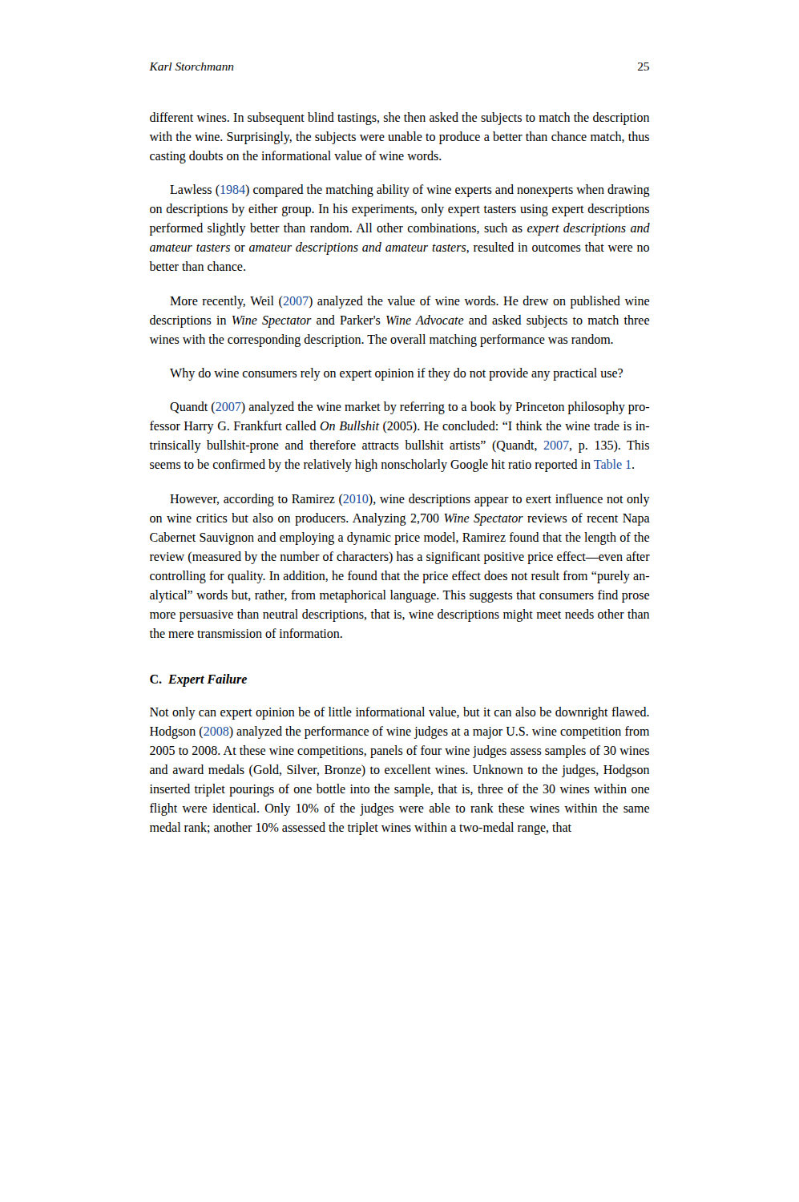Karl Storchmann 25
different wines. In subsequent blind tastings, she then asked the subjects to match the description with the wine. Surprisingly, the subjects were unable to produce a better than chance match, thus casting doubts on the informational value of wine words.
Lawless (1984) compared the matching ability of wine experts and nonexperts when drawing on descriptions by either group. In his experiments, only expert tasters using expert descriptions performed slightly better than random. All other combinations, such as expert descriptions and amateur tasters or amateur descriptions and amateur tasters, resulted in outcomes that were no better than chance.
More recently, Weil (2007) analyzed the value of wine words. He drew on published wine descriptions in Wine Spectator and Parker's Wine Advocate and asked subjects to match three wines with the corresponding description. The overall matching performance was random.
Why do wine consumers rely on expert opinion if they do not provide any practical use?
Quandt (2007) analyzed the wine market by referring to a book by Princeton philosophy professor Harry G. Frankfurt called On Bullshit (2005). He concluded: “I think the wine trade is intrinsically bullshit-prone and therefore attracts bullshit artists” (Quandt, 2007, p. 135). This seems to be confirmed by the relatively high nonscholarly Google hit ratio reported in Table 1.
However, according to Ramirez (2010), wine descriptions appear to exert influence not only on wine critics but also on producers. Analyzing 2,700 Wine Spectator reviews of recent Napa Cabernet Sauvignon and employing a dynamic price model, Ramirez found that the length of the review (measured by the number of characters) has a significant positive price effect—even after controlling for quality. In addition, he found that the price effect does not result from “purely analytical” words but, rather, from metaphorical language. This suggests that consumers find prose more persuasive than neutral descriptions, that is, wine descriptions might meet needs other than the mere transmission of information.
C. Expert Failure
Not only can expert opinion be of little informational value, but it can also be downright flawed. Hodgson (2008) analyzed the performance of wine judges at a major U.S. wine competition from 2005 to 2008. At these wine competitions, panels of four wine judges assess samples of 30 wines and award medals (Gold, Silver, Bronze) to excellent wines. Unknown to the judges, Hodgson inserted triplet pourings of one bottle into the sample, that is, three of the 30 wines within one flight were identical. Only 10% of the judges were able to rank these wines within the same medal rank; another 10% assessed the triplet wines within a two-medal range, that